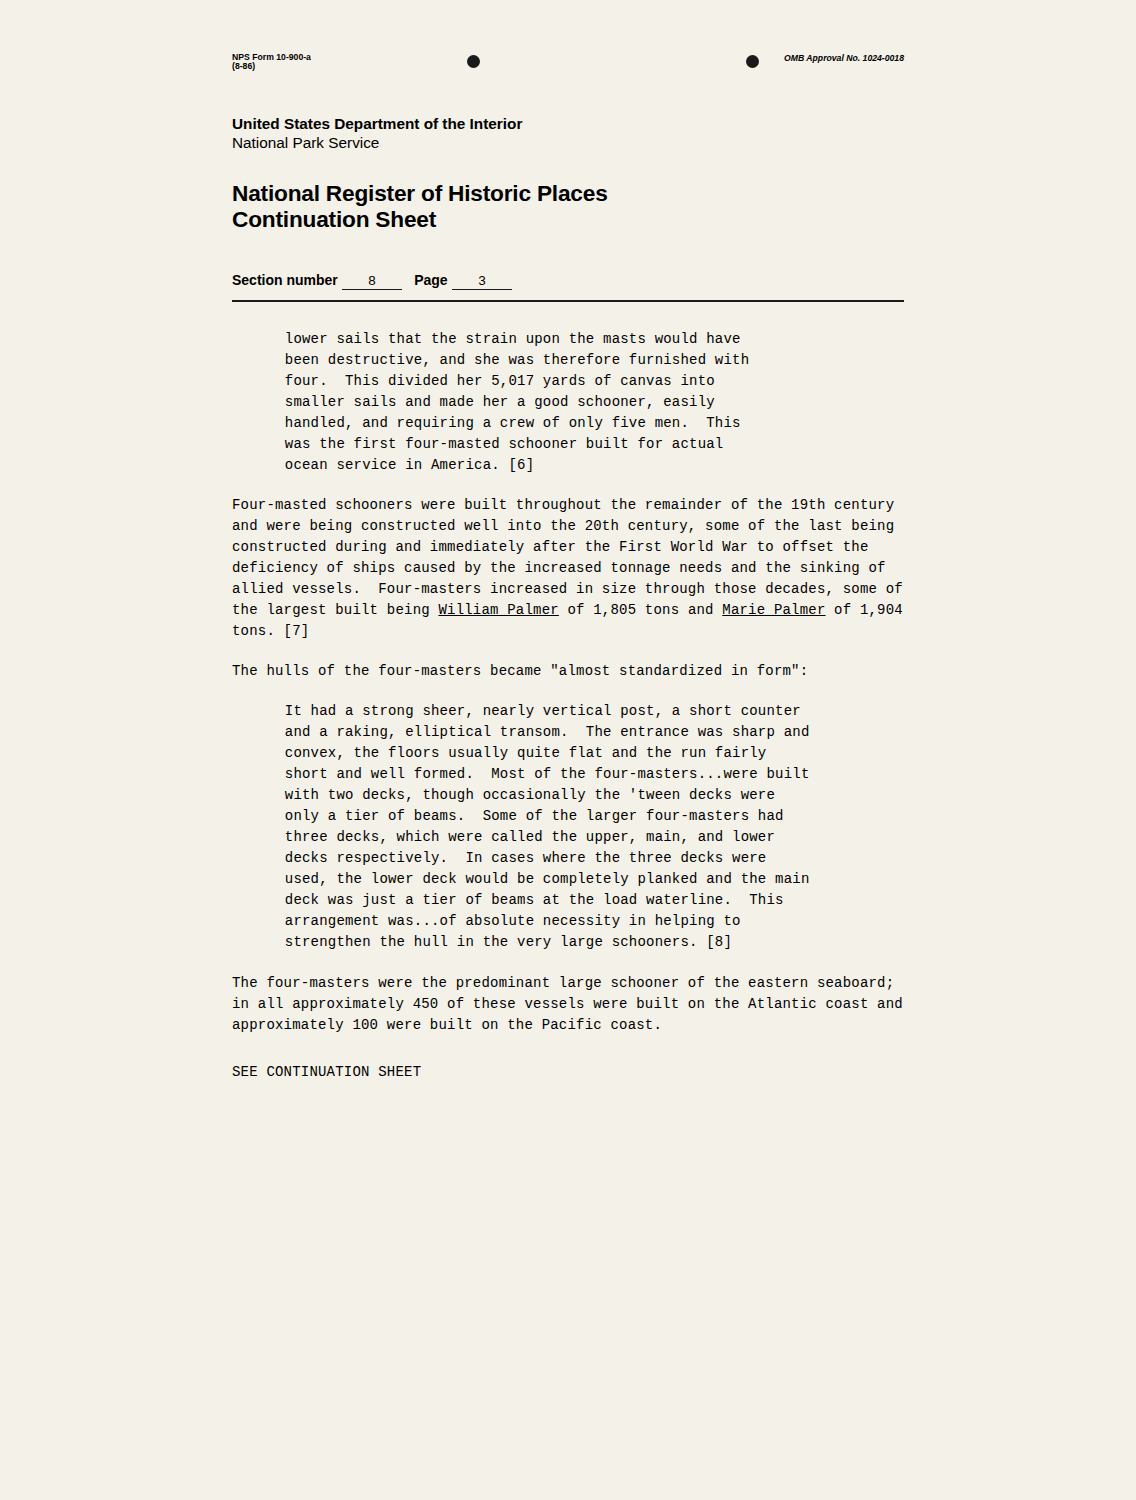NPS Form 10-900-a
(8-86)
OMB Approval No. 1024-0018
United States Department of the Interior
National Park Service
National Register of Historic Places
Continuation Sheet
Section number 8 Page 3
lower sails that the strain upon the masts would have been destructive, and she was therefore furnished with four. This divided her 5,017 yards of canvas into smaller sails and made her a good schooner, easily handled, and requiring a crew of only five men. This was the first four-masted schooner built for actual ocean service in America. [6]
Four-masted schooners were built throughout the remainder of the 19th century and were being constructed well into the 20th century, some of the last being constructed during and immediately after the First World War to offset the deficiency of ships caused by the increased tonnage needs and the sinking of allied vessels. Four-masters increased in size through those decades, some of the largest built being William Palmer of 1,805 tons and Marie Palmer of 1,904 tons. [7]
The hulls of the four-masters became "almost standardized in form":
It had a strong sheer, nearly vertical post, a short counter and a raking, elliptical transom. The entrance was sharp and convex, the floors usually quite flat and the run fairly short and well formed. Most of the four-masters...were built with two decks, though occasionally the 'tween decks were only a tier of beams. Some of the larger four-masters had three decks, which were called the upper, main, and lower decks respectively. In cases where the three decks were used, the lower deck would be completely planked and the main deck was just a tier of beams at the load waterline. This arrangement was...of absolute necessity in helping to strengthen the hull in the very large schooners. [8]
The four-masters were the predominant large schooner of the eastern seaboard; in all approximately 450 of these vessels were built on the Atlantic coast and approximately 100 were built on the Pacific coast.
SEE CONTINUATION SHEET